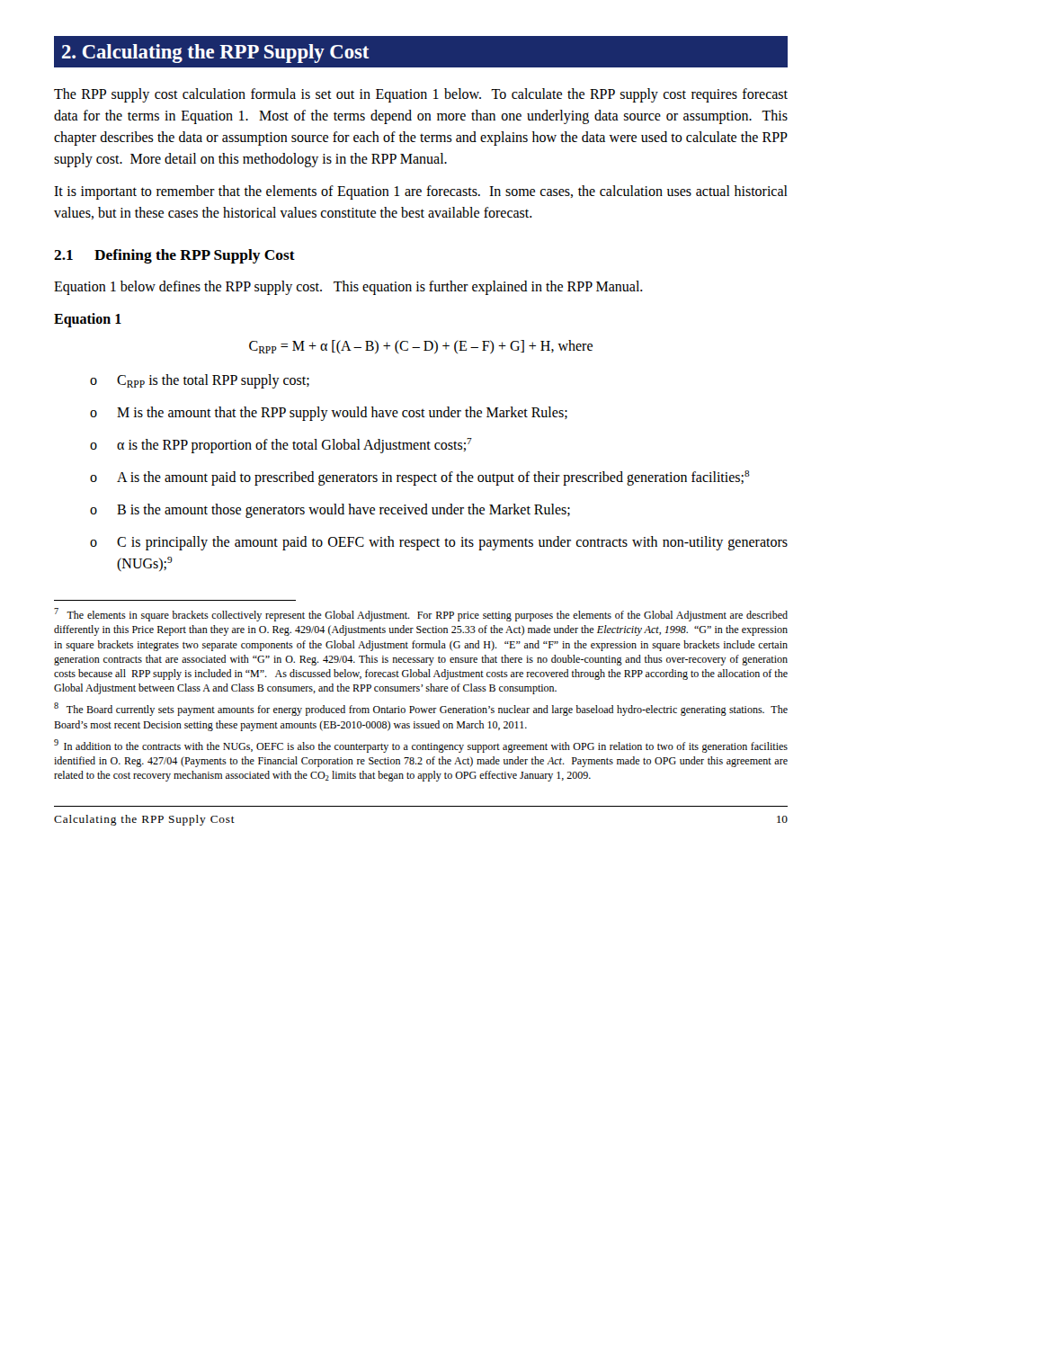2. Calculating the RPP Supply Cost
The RPP supply cost calculation formula is set out in Equation 1 below. To calculate the RPP supply cost requires forecast data for the terms in Equation 1. Most of the terms depend on more than one underlying data source or assumption. This chapter describes the data or assumption source for each of the terms and explains how the data were used to calculate the RPP supply cost. More detail on this methodology is in the RPP Manual.
It is important to remember that the elements of Equation 1 are forecasts. In some cases, the calculation uses actual historical values, but in these cases the historical values constitute the best available forecast.
2.1 Defining the RPP Supply Cost
Equation 1 below defines the RPP supply cost. This equation is further explained in the RPP Manual.
Equation 1
CRPP = M + α [(A – B) + (C – D) + (E – F) + G] + H, where
CRPP is the total RPP supply cost;
M is the amount that the RPP supply would have cost under the Market Rules;
α is the RPP proportion of the total Global Adjustment costs;7
A is the amount paid to prescribed generators in respect of the output of their prescribed generation facilities;8
B is the amount those generators would have received under the Market Rules;
C is principally the amount paid to OEFC with respect to its payments under contracts with non-utility generators (NUGs);9
7 The elements in square brackets collectively represent the Global Adjustment. For RPP price setting purposes the elements of the Global Adjustment are described differently in this Price Report than they are in O. Reg. 429/04 (Adjustments under Section 25.33 of the Act) made under the Electricity Act, 1998. “G” in the expression in square brackets integrates two separate components of the Global Adjustment formula (G and H). “E” and “F” in the expression in square brackets include certain generation contracts that are associated with “G” in O. Reg. 429/04. This is necessary to ensure that there is no double-counting and thus over-recovery of generation costs because all RPP supply is included in “M”. As discussed below, forecast Global Adjustment costs are recovered through the RPP according to the allocation of the Global Adjustment between Class A and Class B consumers, and the RPP consumers’ share of Class B consumption.
8 The Board currently sets payment amounts for energy produced from Ontario Power Generation’s nuclear and large baseload hydro-electric generating stations. The Board’s most recent Decision setting these payment amounts (EB-2010-0008) was issued on March 10, 2011.
9 In addition to the contracts with the NUGs, OEFC is also the counterparty to a contingency support agreement with OPG in relation to two of its generation facilities identified in O. Reg. 427/04 (Payments to the Financial Corporation re Section 78.2 of the Act) made under the Act. Payments made to OPG under this agreement are related to the cost recovery mechanism associated with the CO2 limits that began to apply to OPG effective January 1, 2009.
Calculating the RPP Supply Cost 10